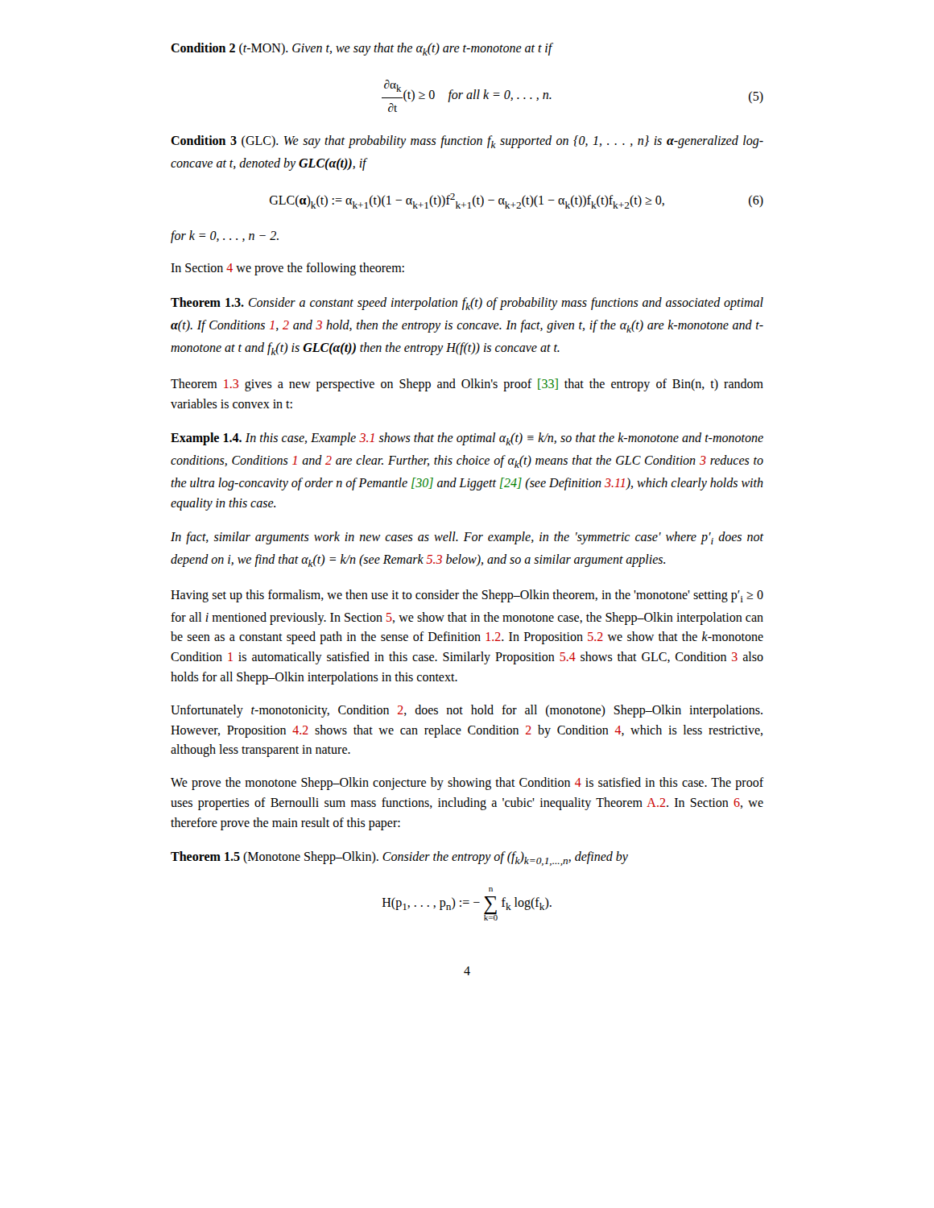Condition 2 (t-MON). Given t, we say that the αk(t) are t-monotone at t if
∂αk∂t(t) ≥ 0 for all k = 0, . . . , n. (5)
Condition 3 (GLC). We say that probability mass function fk supported on {0, 1, . . . , n} is α-generalized log-concave at t, denoted by GLC(α(t)), if
GLC(α)k(t) := αk+1(t)(1 − αk+1(t))f2k+1(t) − αk+2(t)(1 − αk(t))fk(t)fk+2(t) ≥ 0, (6)
for k = 0, . . . , n − 2.
In Section 4 we prove the following theorem:
Theorem 1.3. Consider a constant speed interpolation fk(t) of probability mass functions and associated optimal α(t). If Conditions 1, 2 and 3 hold, then the entropy is concave. In fact, given t, if the αk(t) are k-monotone and t-monotone at t and fk(t) is GLC(α(t)) then the entropy H(f(t)) is concave at t.
Theorem 1.3 gives a new perspective on Shepp and Olkin's proof [33] that the entropy of Bin(n, t) random variables is convex in t:
Example 1.4. In this case, Example 3.1 shows that the optimal αk(t) ≡ k/n, so that the k-monotone and t-monotone conditions, Conditions 1 and 2 are clear. Further, this choice of αk(t) means that the GLC Condition 3 reduces to the ultra log-concavity of order n of Pemantle [30] and Liggett [24] (see Definition 3.11), which clearly holds with equality in this case.
In fact, similar arguments work in new cases as well. For example, in the 'symmetric case' where p′i does not depend on i, we find that αk(t) = k/n (see Remark 5.3 below), and so a similar argument applies.
Having set up this formalism, we then use it to consider the Shepp–Olkin theorem, in the 'monotone' setting p′i ≥ 0 for all i mentioned previously. In Section 5, we show that in the monotone case, the Shepp–Olkin interpolation can be seen as a constant speed path in the sense of Definition 1.2. In Proposition 5.2 we show that the k-monotone Condition 1 is automatically satisfied in this case. Similarly Proposition 5.4 shows that GLC, Condition 3 also holds for all Shepp–Olkin interpolations in this context.
Unfortunately t-monotonicity, Condition 2, does not hold for all (monotone) Shepp–Olkin interpolations. However, Proposition 4.2 shows that we can replace Condition 2 by Condition 4, which is less restrictive, although less transparent in nature.
We prove the monotone Shepp–Olkin conjecture by showing that Condition 4 is satisfied in this case. The proof uses properties of Bernoulli sum mass functions, including a 'cubic' inequality Theorem A.2. In Section 6, we therefore prove the main result of this paper:
Theorem 1.5 (Monotone Shepp–Olkin). Consider the entropy of (fk)k=0,1,...,n, defined by
H(p1, . . . , pn) := − n∑k=0 fk log(fk).
4